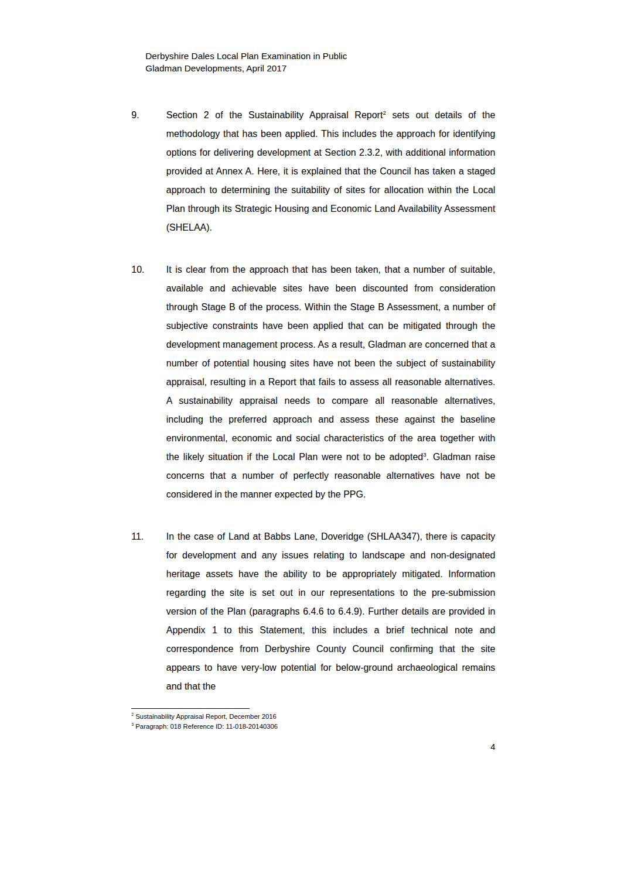Derbyshire Dales Local Plan Examination in Public
Gladman Developments, April 2017
9. Section 2 of the Sustainability Appraisal Report2 sets out details of the methodology that has been applied. This includes the approach for identifying options for delivering development at Section 2.3.2, with additional information provided at Annex A. Here, it is explained that the Council has taken a staged approach to determining the suitability of sites for allocation within the Local Plan through its Strategic Housing and Economic Land Availability Assessment (SHELAA).
10. It is clear from the approach that has been taken, that a number of suitable, available and achievable sites have been discounted from consideration through Stage B of the process. Within the Stage B Assessment, a number of subjective constraints have been applied that can be mitigated through the development management process. As a result, Gladman are concerned that a number of potential housing sites have not been the subject of sustainability appraisal, resulting in a Report that fails to assess all reasonable alternatives. A sustainability appraisal needs to compare all reasonable alternatives, including the preferred approach and assess these against the baseline environmental, economic and social characteristics of the area together with the likely situation if the Local Plan were not to be adopted3. Gladman raise concerns that a number of perfectly reasonable alternatives have not be considered in the manner expected by the PPG.
11. In the case of Land at Babbs Lane, Doveridge (SHLAA347), there is capacity for development and any issues relating to landscape and non-designated heritage assets have the ability to be appropriately mitigated. Information regarding the site is set out in our representations to the pre-submission version of the Plan (paragraphs 6.4.6 to 6.4.9). Further details are provided in Appendix 1 to this Statement, this includes a brief technical note and correspondence from Derbyshire County Council confirming that the site appears to have very-low potential for below-ground archaeological remains and that the
2 Sustainability Appraisal Report, December 2016
3 Paragraph: 018 Reference ID: 11-018-20140306
4